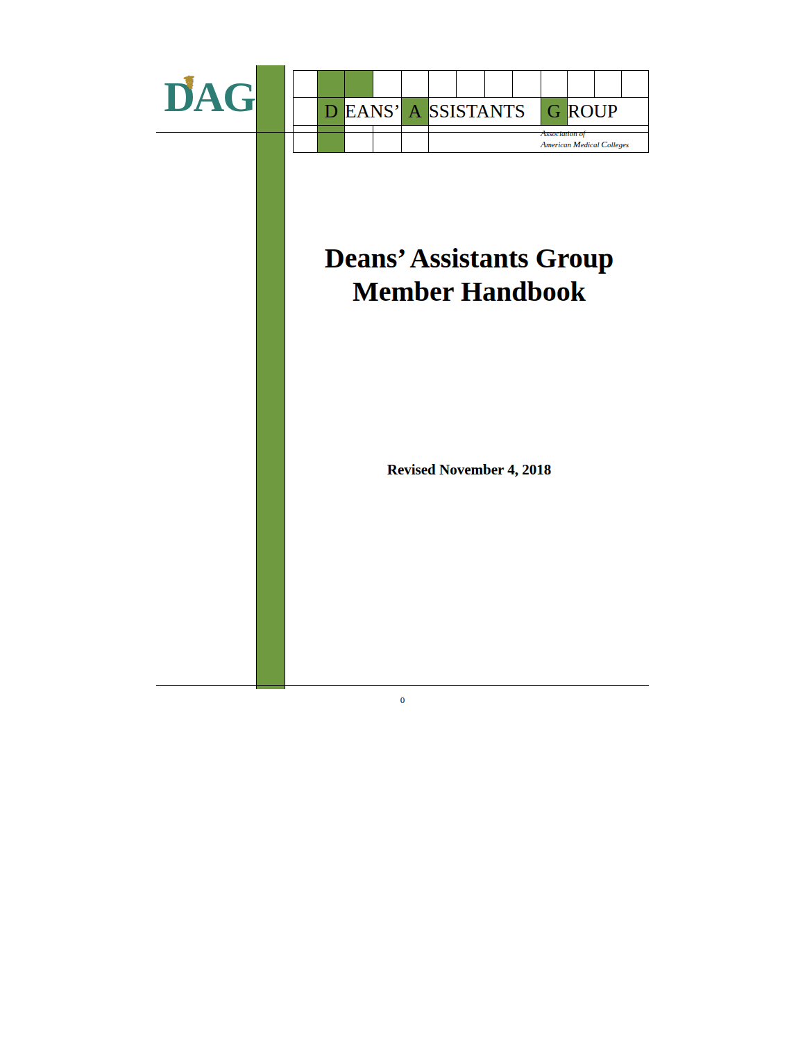D☤AG
| | D | EANS’ | A | SSISTANTS | G | ROUP |
| | | | | | | A ssociation of A merican M edical C olleges |
Deans’ Assistants Group
Member Handbook
Revised November 4, 2018
0